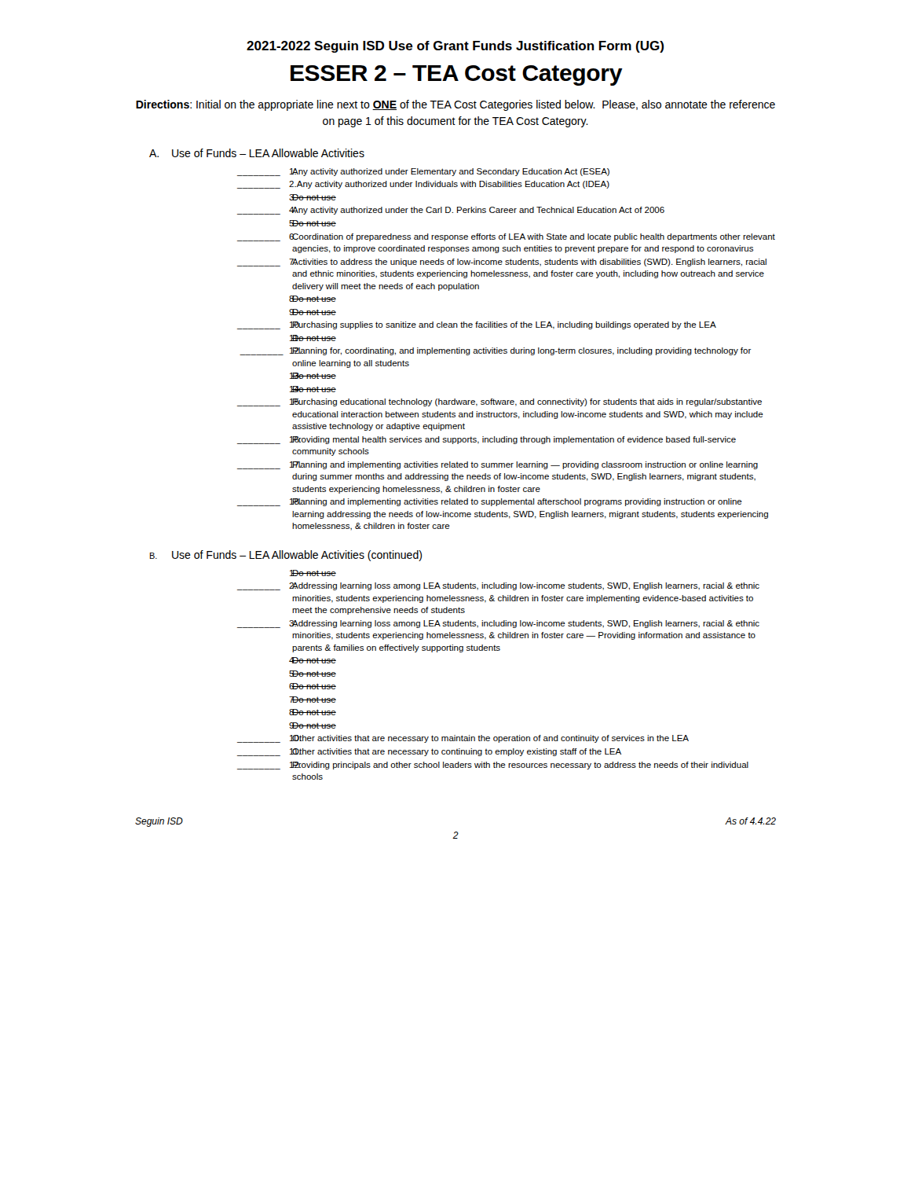2021-2022 Seguin ISD Use of Grant Funds Justification Form (UG)
ESSER 2 – TEA Cost Category
Directions: Initial on the appropriate line next to ONE of the TEA Cost Categories listed below. Please, also annotate the reference on page 1 of this document for the TEA Cost Category.
A. Use of Funds – LEA Allowable Activities
________1. Any activity authorized under Elementary and Secondary Education Act (ESEA)
________2. Any activity authorized under Individuals with Disabilities Education Act (IDEA)
3. Do not use
________4. Any activity authorized under the Carl D. Perkins Career and Technical Education Act of 2006
5. Do not use
________6. Coordination of preparedness and response efforts of LEA with State and locate public health departments other relevant agencies, to improve coordinated responses among such entities to prevent prepare for and respond to coronavirus
________7. Activities to address the unique needs of low-income students, students with disabilities (SWD). English learners, racial and ethnic minorities, students experiencing homelessness, and foster care youth, including how outreach and service delivery will meet the needs of each population
8. Do not use
9. Do not use
________10. Purchasing supplies to sanitize and clean the facilities of the LEA, including buildings operated by the LEA
11. Do not use
________12. Planning for, coordinating, and implementing activities during long-term closures, including providing technology for online learning to all students
13. Do not use
14. Do not use
________15. Purchasing educational technology (hardware, software, and connectivity) for students that aids in regular/substantive educational interaction between students and instructors, including low-income students and SWD, which may include assistive technology or adaptive equipment
________16. Providing mental health services and supports, including through implementation of evidence based full-service community schools
________17. Planning and implementing activities related to summer learning — providing classroom instruction or online learning during summer months and addressing the needs of low-income students, SWD, English learners, migrant students, students experiencing homelessness, & children in foster care
________18. Planning and implementing activities related to supplemental afterschool programs providing instruction or online learning addressing the needs of low-income students, SWD, English learners, migrant students, students experiencing homelessness, & children in foster care
B. Use of Funds – LEA Allowable Activities (continued)
1. Do not use
________2. Addressing learning loss among LEA students, including low-income students, SWD, English learners, racial & ethnic minorities, students experiencing homelessness, & children in foster care implementing evidence-based activities to meet the comprehensive needs of students
________3. Addressing learning loss among LEA students, including low-income students, SWD, English learners, racial & ethnic minorities, students experiencing homelessness, & children in foster care — Providing information and assistance to parents & families on effectively supporting students
4. Do not use
5. Do not use
6. Do not use
7. Do not use
8. Do not use
9. Do not use
________10. Other activities that are necessary to maintain the operation of and continuity of services in the LEA
________11. Other activities that are necessary to continuing to employ existing staff of the LEA
________12. Providing principals and other school leaders with the resources necessary to address the needs of their individual schools
Seguin ISD As of 4.4.22
2